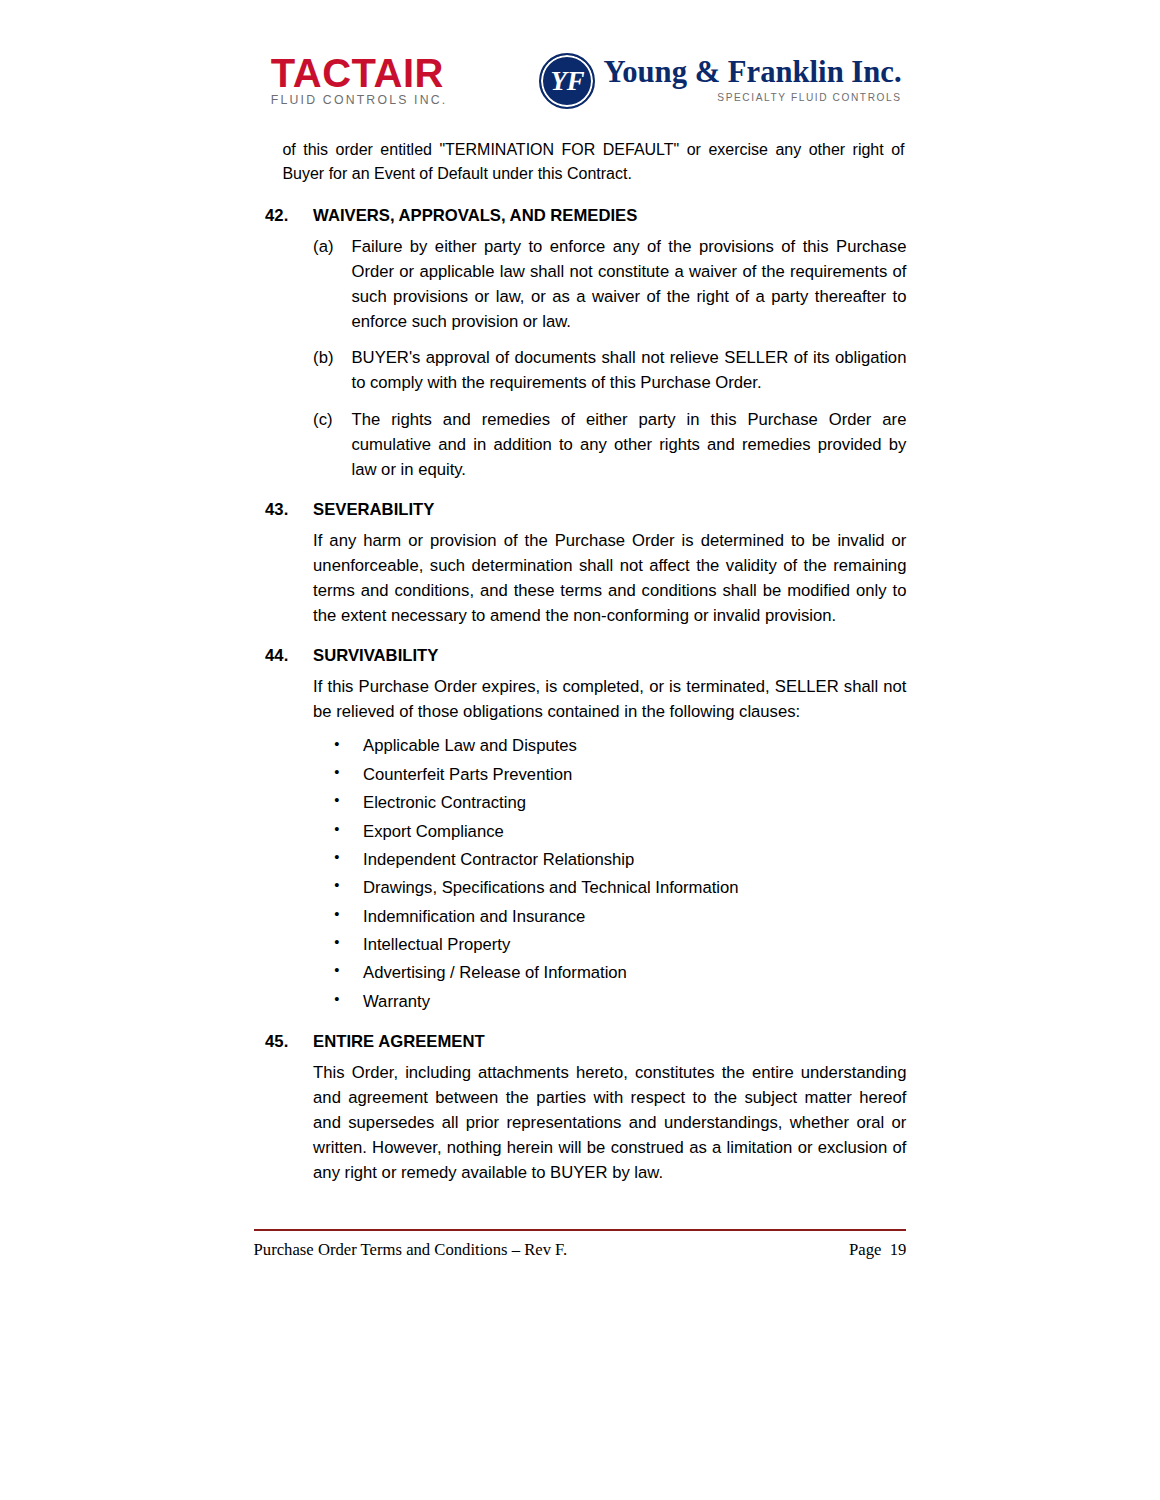TACTAIR
FLUID CONTROLS INC.
YF
Young & Franklin Inc.
SPECIALTY FLUID CONTROLS
of this order entitled "TERMINATION FOR DEFAULT" or exercise any other right of Buyer for an Event of Default under this Contract.
42. Waivers, Approvals, and Remedies
(a) Failure by either party to enforce any of the provisions of this Purchase Order or applicable law shall not constitute a waiver of the requirements of such provisions or law, or as a waiver of the right of a party thereafter to enforce such provision or law.
(b) BUYER's approval of documents shall not relieve SELLER of its obligation to comply with the requirements of this Purchase Order.
(c) The rights and remedies of either party in this Purchase Order are cumulative and in addition to any other rights and remedies provided by law or in equity.
43. Severability
If any harm or provision of the Purchase Order is determined to be invalid or unenforceable, such determination shall not affect the validity of the remaining terms and conditions, and these terms and conditions shall be modified only to the extent necessary to amend the non-conforming or invalid provision.
44. Survivability
If this Purchase Order expires, is completed, or is terminated, SELLER shall not be relieved of those obligations contained in the following clauses:
Applicable Law and Disputes
Counterfeit Parts Prevention
Electronic Contracting
Export Compliance
Independent Contractor Relationship
Drawings, Specifications and Technical Information
Indemnification and Insurance
Intellectual Property
Advertising / Release of Information
Warranty
45. Entire Agreement
This Order, including attachments hereto, constitutes the entire understanding and agreement between the parties with respect to the subject matter hereof and supersedes all prior representations and understandings, whether oral or written. However, nothing herein will be construed as a limitation or exclusion of any right or remedy available to BUYER by law.
Purchase Order Terms and Conditions – Rev F.
Page 19